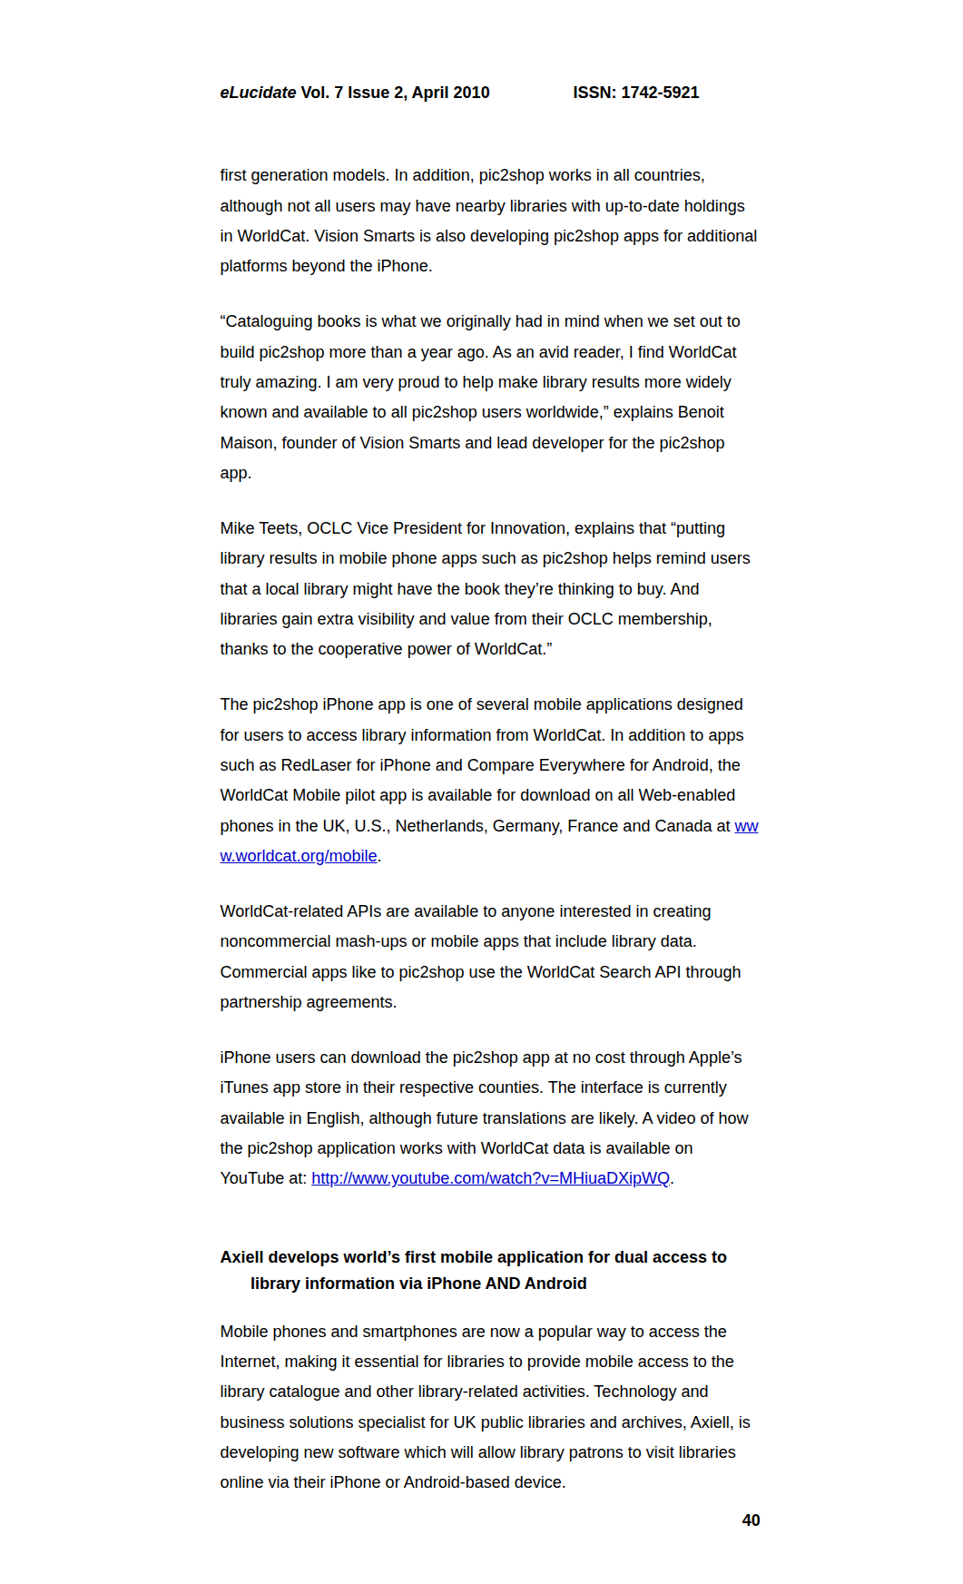eLucidate Vol. 7 Issue 2, April 2010 ISSN: 1742-5921
first generation models. In addition, pic2shop works in all countries, although not all users may have nearby libraries with up-to-date holdings in WorldCat. Vision Smarts is also developing pic2shop apps for additional platforms beyond the iPhone.
“Cataloguing books is what we originally had in mind when we set out to build pic2shop more than a year ago. As an avid reader, I find WorldCat truly amazing. I am very proud to help make library results more widely known and available to all pic2shop users worldwide,” explains Benoit Maison, founder of Vision Smarts and lead developer for the pic2shop app.
Mike Teets, OCLC Vice President for Innovation, explains that “putting library results in mobile phone apps such as pic2shop helps remind users that a local library might have the book they’re thinking to buy. And libraries gain extra visibility and value from their OCLC membership, thanks to the cooperative power of WorldCat.”
The pic2shop iPhone app is one of several mobile applications designed for users to access library information from WorldCat. In addition to apps such as RedLaser for iPhone and Compare Everywhere for Android, the WorldCat Mobile pilot app is available for download on all Web-enabled phones in the UK, U.S., Netherlands, Germany, France and Canada at www.worldcat.org/mobile.
WorldCat-related APIs are available to anyone interested in creating noncommercial mash-ups or mobile apps that include library data. Commercial apps like to pic2shop use the WorldCat Search API through partnership agreements.
iPhone users can download the pic2shop app at no cost through Apple’s iTunes app store in their respective counties. The interface is currently available in English, although future translations are likely. A video of how the pic2shop application works with WorldCat data is available on YouTube at: http://www.youtube.com/watch?v=MHiuaDXipWQ.
Axiell develops world’s first mobile application for dual access to library information via iPhone AND Android
Mobile phones and smartphones are now a popular way to access the Internet, making it essential for libraries to provide mobile access to the library catalogue and other library-related activities. Technology and business solutions specialist for UK public libraries and archives, Axiell, is developing new software which will allow library patrons to visit libraries online via their iPhone or Android-based device.
40